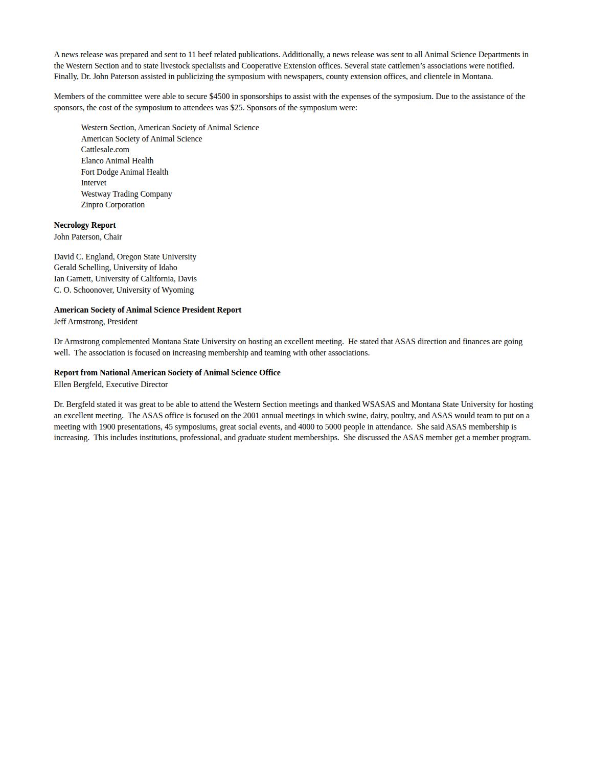A news release was prepared and sent to 11 beef related publications. Additionally, a news release was sent to all Animal Science Departments in the Western Section and to state livestock specialists and Cooperative Extension offices. Several state cattlemen’s associations were notified. Finally, Dr. John Paterson assisted in publicizing the symposium with newspapers, county extension offices, and clientele in Montana.
Members of the committee were able to secure $4500 in sponsorships to assist with the expenses of the symposium. Due to the assistance of the sponsors, the cost of the symposium to attendees was $25. Sponsors of the symposium were:
Western Section, American Society of Animal Science
American Society of Animal Science
Cattlesale.com
Elanco Animal Health
Fort Dodge Animal Health
Intervet
Westway Trading Company
Zinpro Corporation
Necrology Report
John Paterson, Chair
David C. England, Oregon State University
Gerald Schelling, University of Idaho
Ian Garnett, University of California, Davis
C. O. Schoonover, University of Wyoming
American Society of Animal Science President Report
Jeff Armstrong, President
Dr Armstrong complemented Montana State University on hosting an excellent meeting. He stated that ASAS direction and finances are going well. The association is focused on increasing membership and teaming with other associations.
Report from National American Society of Animal Science Office
Ellen Bergfeld, Executive Director
Dr. Bergfeld stated it was great to be able to attend the Western Section meetings and thanked WSASAS and Montana State University for hosting an excellent meeting. The ASAS office is focused on the 2001 annual meetings in which swine, dairy, poultry, and ASAS would team to put on a meeting with 1900 presentations, 45 symposiums, great social events, and 4000 to 5000 people in attendance. She said ASAS membership is increasing. This includes institutions, professional, and graduate student memberships. She discussed the ASAS member get a member program.